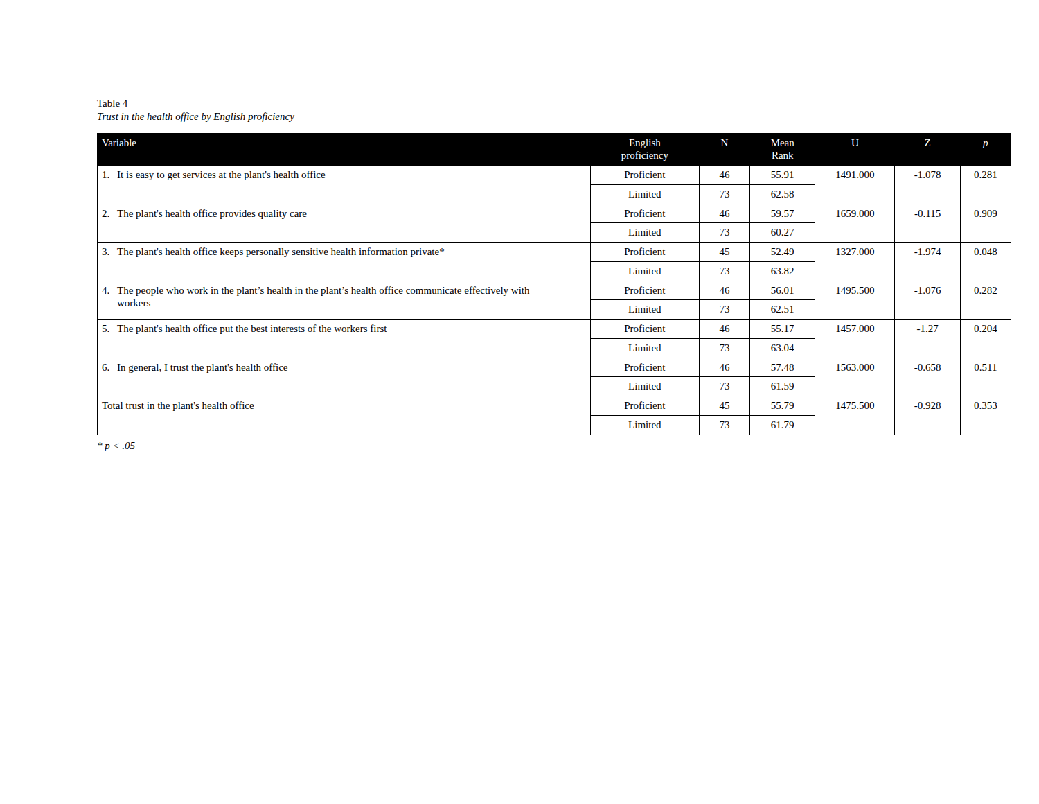Table 4 Trust in the health office by English proficiency
| Variable | English proficiency | N | Mean Rank | U | Z | p |
| --- | --- | --- | --- | --- | --- | --- |
| 1. It is easy to get services at the plant's health office | Proficient | 46 | 55.91 | 1491.000 | -1.078 | 0.281 |
| Limited | 73 | 62.58 |
| 2. The plant's health office provides quality care | Proficient | 46 | 59.57 | 1659.000 | -0.115 | 0.909 |
| Limited | 73 | 60.27 |
| 3. The plant's health office keeps personally sensitive health information private* | Proficient | 45 | 52.49 | 1327.000 | -1.974 | 0.048 |
| Limited | 73 | 63.82 |
| 4. The people who work in the plant’s health in the plant’s health office communicate effectively with workers | Proficient | 46 | 56.01 | 1495.500 | -1.076 | 0.282 |
| Limited | 73 | 62.51 |
| 5. The plant's health office put the best interests of the workers first | Proficient | 46 | 55.17 | 1457.000 | -1.27 | 0.204 |
| Limited | 73 | 63.04 |
| 6. In general, I trust the plant's health office | Proficient | 46 | 57.48 | 1563.000 | -0.658 | 0.511 |
| Limited | 73 | 61.59 |
| Total trust in the plant's health office | Proficient | 45 | 55.79 | 1475.500 | -0.928 | 0.353 |
| Limited | 73 | 61.79 |
* p < .05